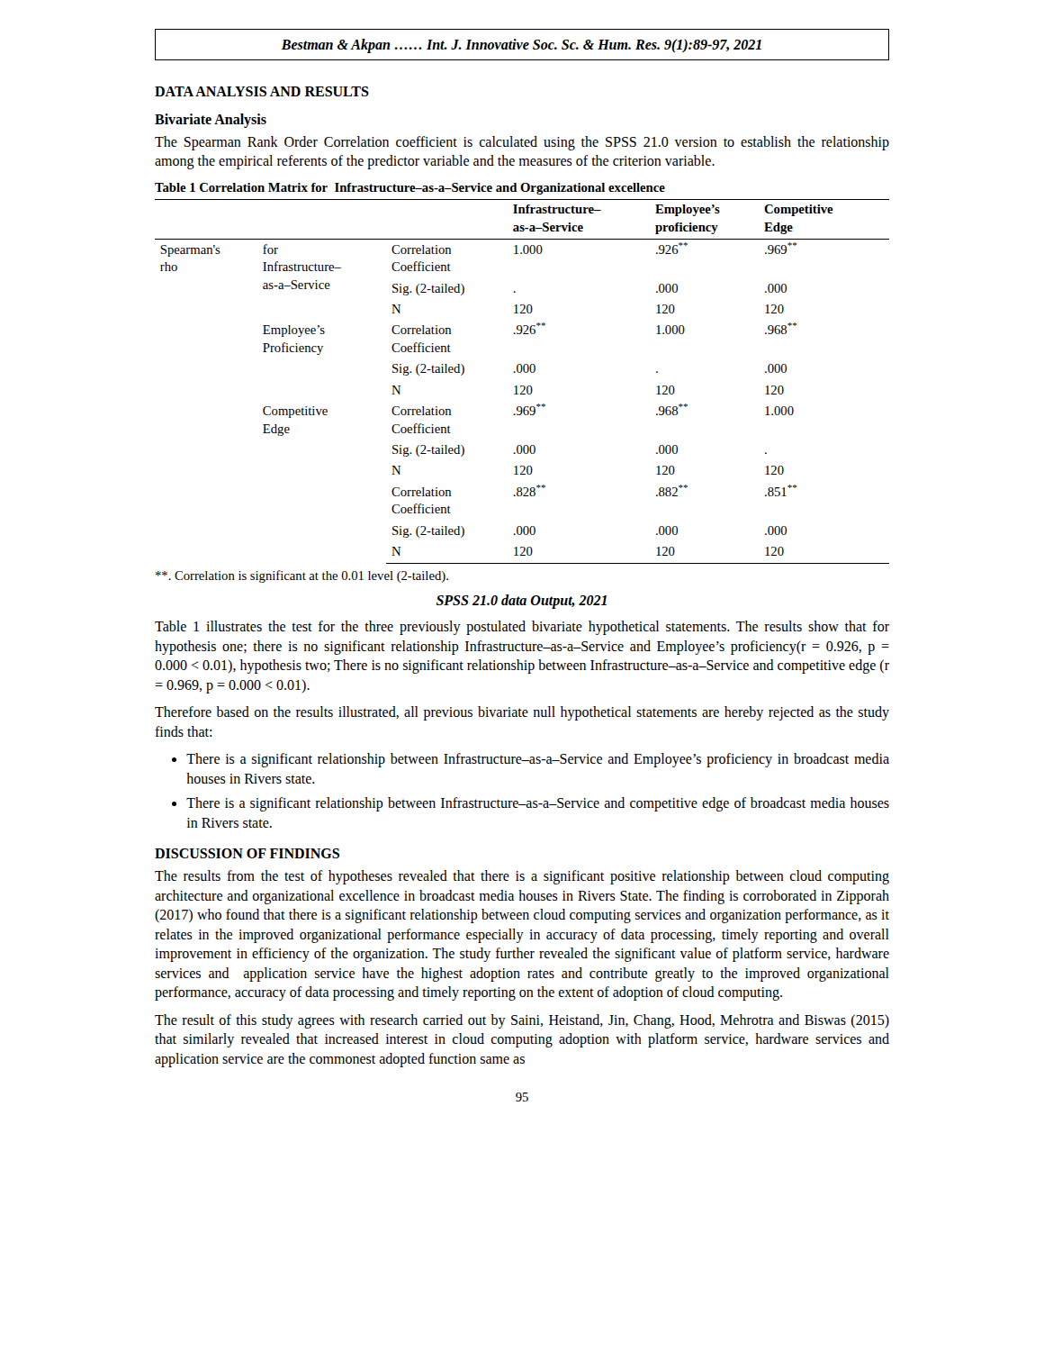Bestman & Akpan …… Int. J. Innovative Soc. Sc. & Hum. Res. 9(1):89-97, 2021
DATA ANALYSIS AND RESULTS
Bivariate Analysis
The Spearman Rank Order Correlation coefficient is calculated using the SPSS 21.0 version to establish the relationship among the empirical referents of the predictor variable and the measures of the criterion variable.
Table 1 Correlation Matrix for Infrastructure–as-a–Service and Organizational excellence
| | | | Infrastructure– as-a–Service | Employee’s proficiency | Competitive Edge | |
| --- | --- | --- | --- | --- | --- | --- |
| Spearman's rho | for Infrastructure– as-a–Service | Correlation Coefficient | 1.000 | .926 ** | .969 ** | |
| Sig. (2-tailed) | . | .000 | .000 | |
| N | 120 | 120 | 120 | |
| Employee’s Proficiency | Correlation Coefficient | .926 ** | 1.000 | .968 ** | |
| Sig. (2-tailed) | .000 | . | .000 | |
| N | 120 | 120 | 120 | |
| Competitive Edge | Correlation Coefficient | .969 ** | .968 ** | 1.000 | |
| Sig. (2-tailed) | .000 | .000 | . | |
| N | 120 | 120 | 120 | |
| | Correlation Coefficient | .828 ** | .882 ** | .851 ** | |
| Sig. (2-tailed) | .000 | .000 | .000 | |
| N | 120 | 120 | 120 | |
**. Correlation is significant at the 0.01 level (2-tailed).
SPSS 21.0 data Output, 2021
Table 1 illustrates the test for the three previously postulated bivariate hypothetical statements. The results show that for hypothesis one; there is no significant relationship Infrastructure–as-a–Service and Employee’s proficiency(r = 0.926, p = 0.000 < 0.01), hypothesis two; There is no significant relationship between Infrastructure–as-a–Service and competitive edge (r = 0.969, p = 0.000 < 0.01).
Therefore based on the results illustrated, all previous bivariate null hypothetical statements are hereby rejected as the study finds that:
There is a significant relationship between Infrastructure–as-a–Service and Employee’s proficiency in broadcast media houses in Rivers state.
There is a significant relationship between Infrastructure–as-a–Service and competitive edge of broadcast media houses in Rivers state.
DISCUSSION OF FINDINGS
The results from the test of hypotheses revealed that there is a significant positive relationship between cloud computing architecture and organizational excellence in broadcast media houses in Rivers State. The finding is corroborated in Zipporah (2017) who found that there is a significant relationship between cloud computing services and organization performance, as it relates in the improved organizational performance especially in accuracy of data processing, timely reporting and overall improvement in efficiency of the organization. The study further revealed the significant value of platform service, hardware services and application service have the highest adoption rates and contribute greatly to the improved organizational performance, accuracy of data processing and timely reporting on the extent of adoption of cloud computing.
The result of this study agrees with research carried out by Saini, Heistand, Jin, Chang, Hood, Mehrotra and Biswas (2015) that similarly revealed that increased interest in cloud computing adoption with platform service, hardware services and application service are the commonest adopted function same as
95